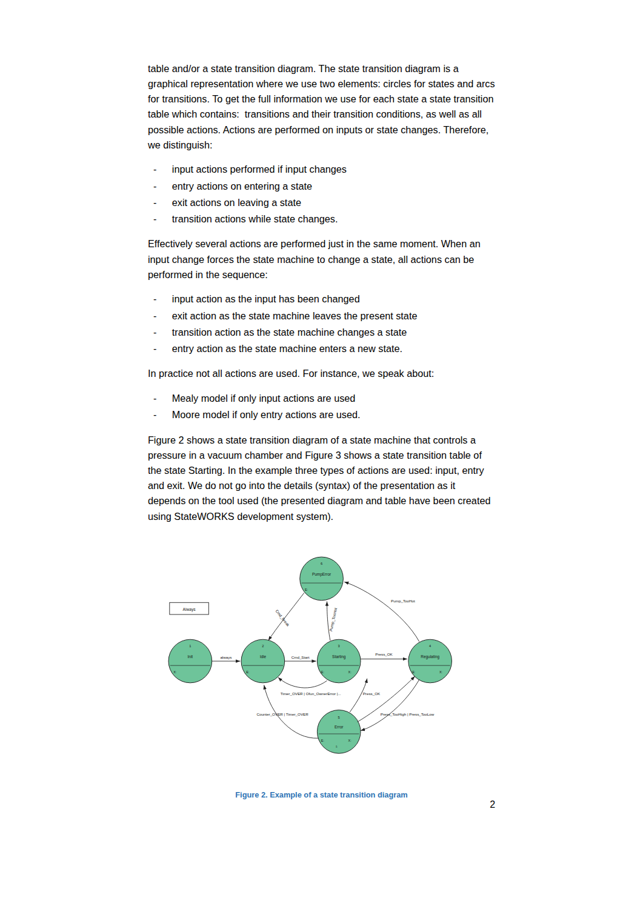table and/or a state transition diagram. The state transition diagram is a graphical representation where we use two elements: circles for states and arcs for transitions. To get the full information we use for each state a state transition table which contains: transitions and their transition conditions, as well as all possible actions. Actions are performed on inputs or state changes. Therefore, we distinguish:
input actions performed if input changes
entry actions on entering a state
exit actions on leaving a state
transition actions while state changes.
Effectively several actions are performed just in the same moment. When an input change forces the state machine to change a state, all actions can be performed in the sequence:
input action as the input has been changed
exit action as the state machine leaves the present state
transition action as the state machine changes a state
entry action as the state machine enters a new state.
In practice not all actions are used. For instance, we speak about:
Mealy model if only input actions are used
Moore model if only entry actions are used.
Figure 2 shows a state transition diagram of a state machine that controls a pressure in a vacuum chamber and Figure 3 shows a state transition table of the state Starting. In the example three types of actions are used: input, entry and exit. We do not go into the details (syntax) of the presentation as it depends on the tool used (the presented diagram and table have been created using StateWORKS development system).
Always 6 PumpError E: 1 Init X: 2 Idle E: 3 Starting E: X: 4 Regulating E: X: 5 Error E: X: I: always Cmd_Start Press_OK Cmd_Break Pump_TooHot Pump_TooHot Timer_OVER | Ofun_OwnerError |... Counter_OVER | Timer_OVER Press_OK Press_TooHigh | Press_TooLow
Figure 2. Example of a state transition diagram
2